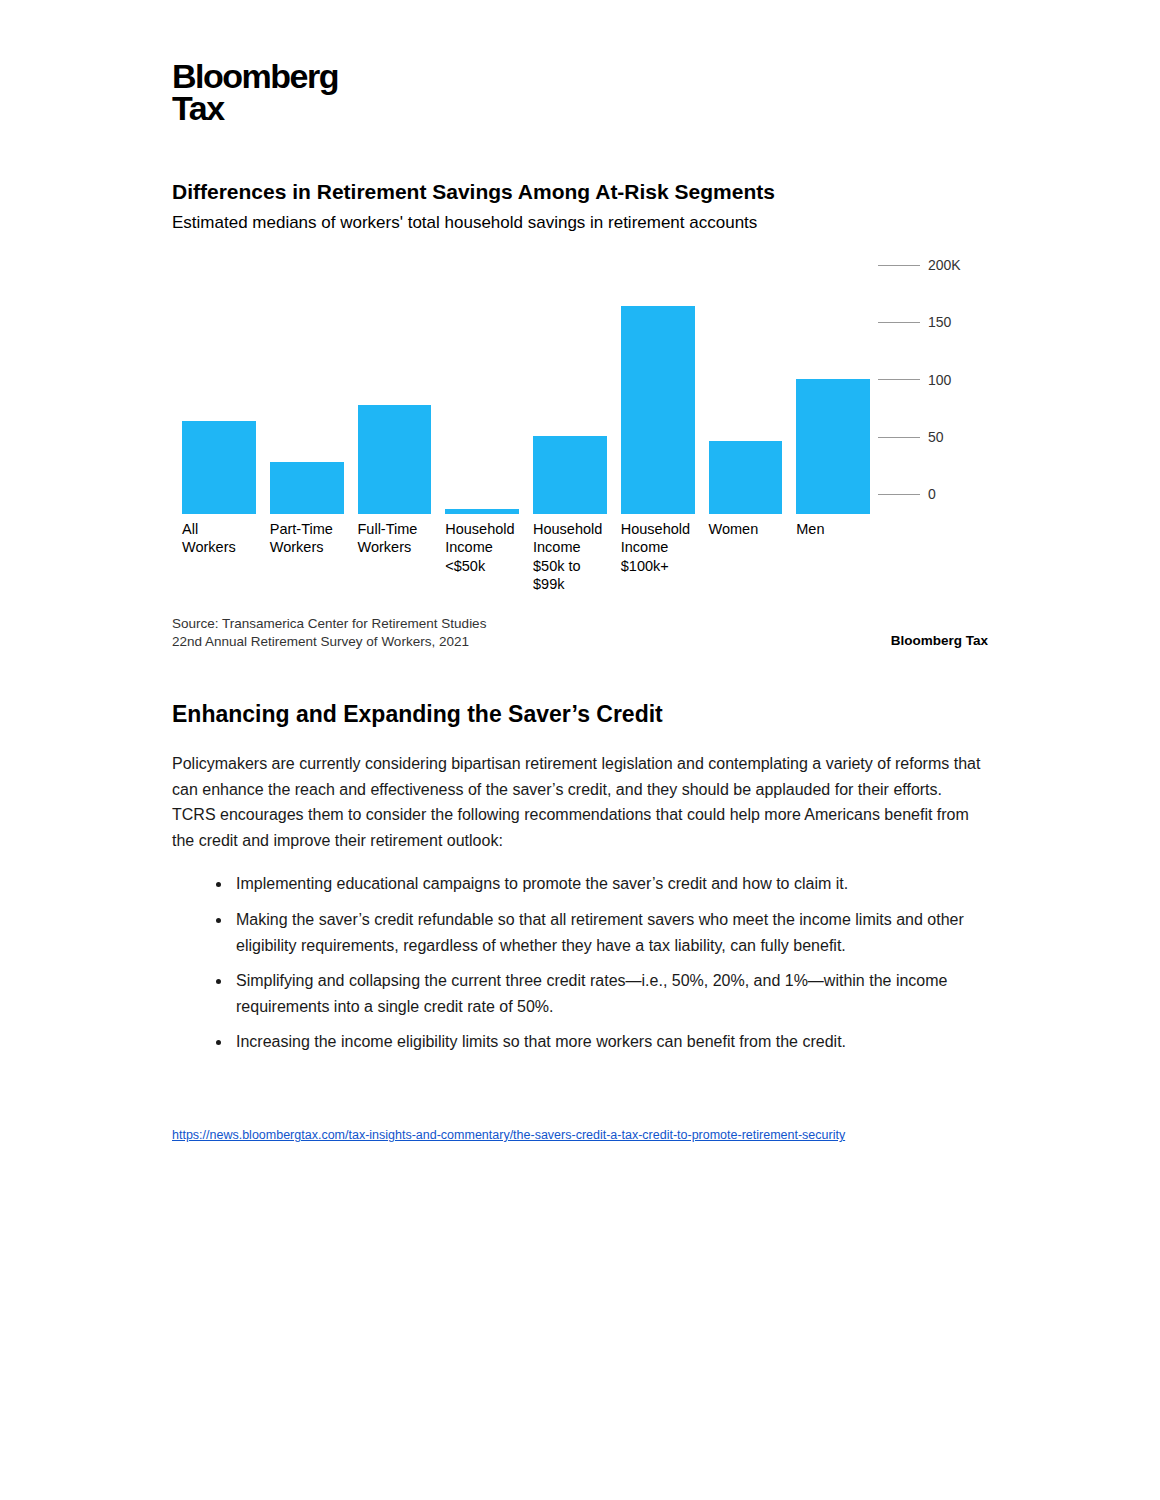Bloomberg
Tax
Differences in Retirement Savings Among At-Risk Segments
Estimated medians of workers' total household savings in retirement accounts
200K
150
100
50
0
All
Workers
Part-Time
Workers
Full-Time
Workers
Household
Income
<$50k
Household
Income
$50k to
$99k
Household
Income
$100k+
Women
Men
Source: Transamerica Center for Retirement Studies
22nd Annual Retirement Survey of Workers, 2021 Bloomberg Tax
Enhancing and Expanding the Saver’s Credit
Policymakers are currently considering bipartisan retirement legislation and contemplating a variety of reforms that can enhance the reach and effectiveness of the saver’s credit, and they should be applauded for their efforts. TCRS encourages them to consider the following recommendations that could help more Americans benefit from the credit and improve their retirement outlook:
Implementing educational campaigns to promote the saver’s credit and how to claim it.
Making the saver’s credit refundable so that all retirement savers who meet the income limits and other eligibility requirements, regardless of whether they have a tax liability, can fully benefit.
Simplifying and collapsing the current three credit rates—i.e., 50%, 20%, and 1%—within the income requirements into a single credit rate of 50%.
Increasing the income eligibility limits so that more workers can benefit from the credit.
https://news.bloombergtax.com/tax-insights-and-commentary/the-savers-credit-a-tax-credit-to-promote-retirement-security